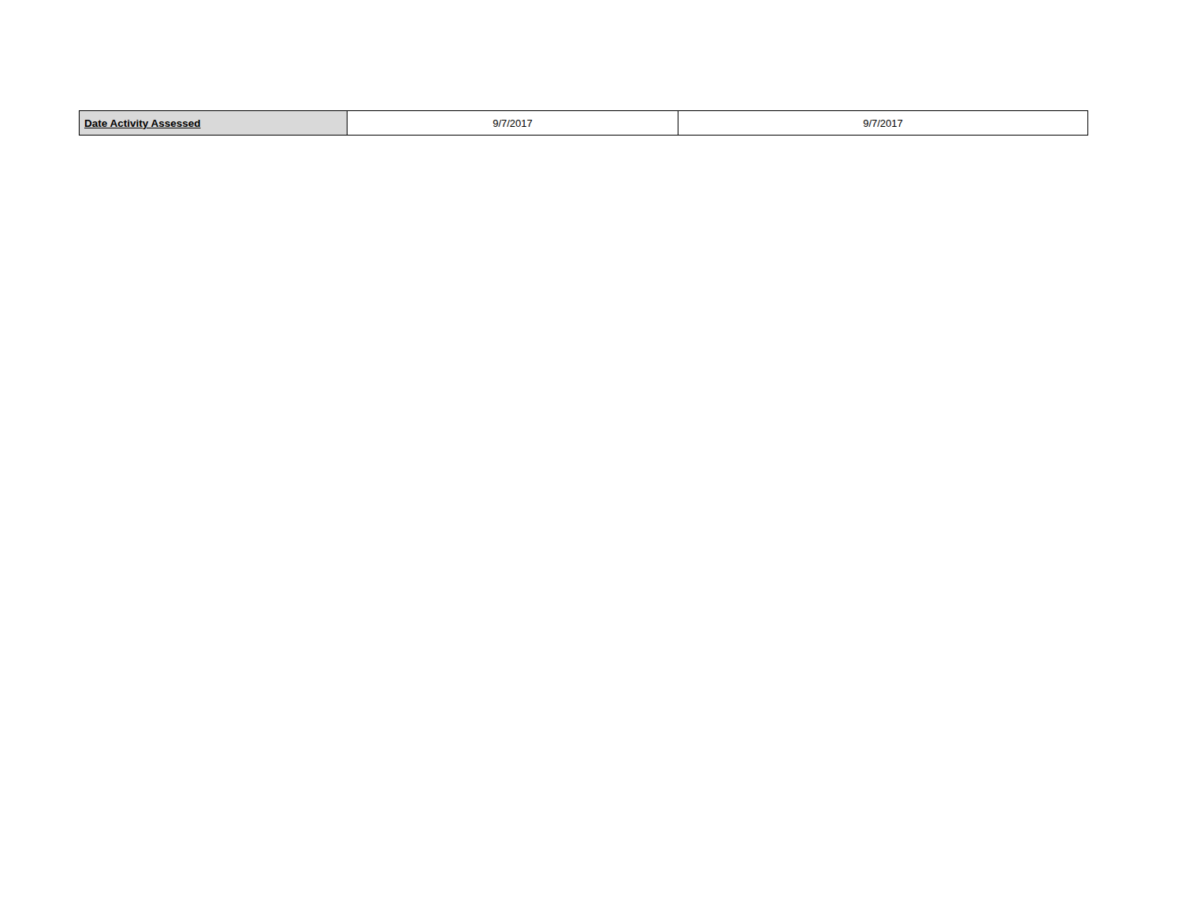| Date Activity Assessed | 9/7/2017 | 9/7/2017 |